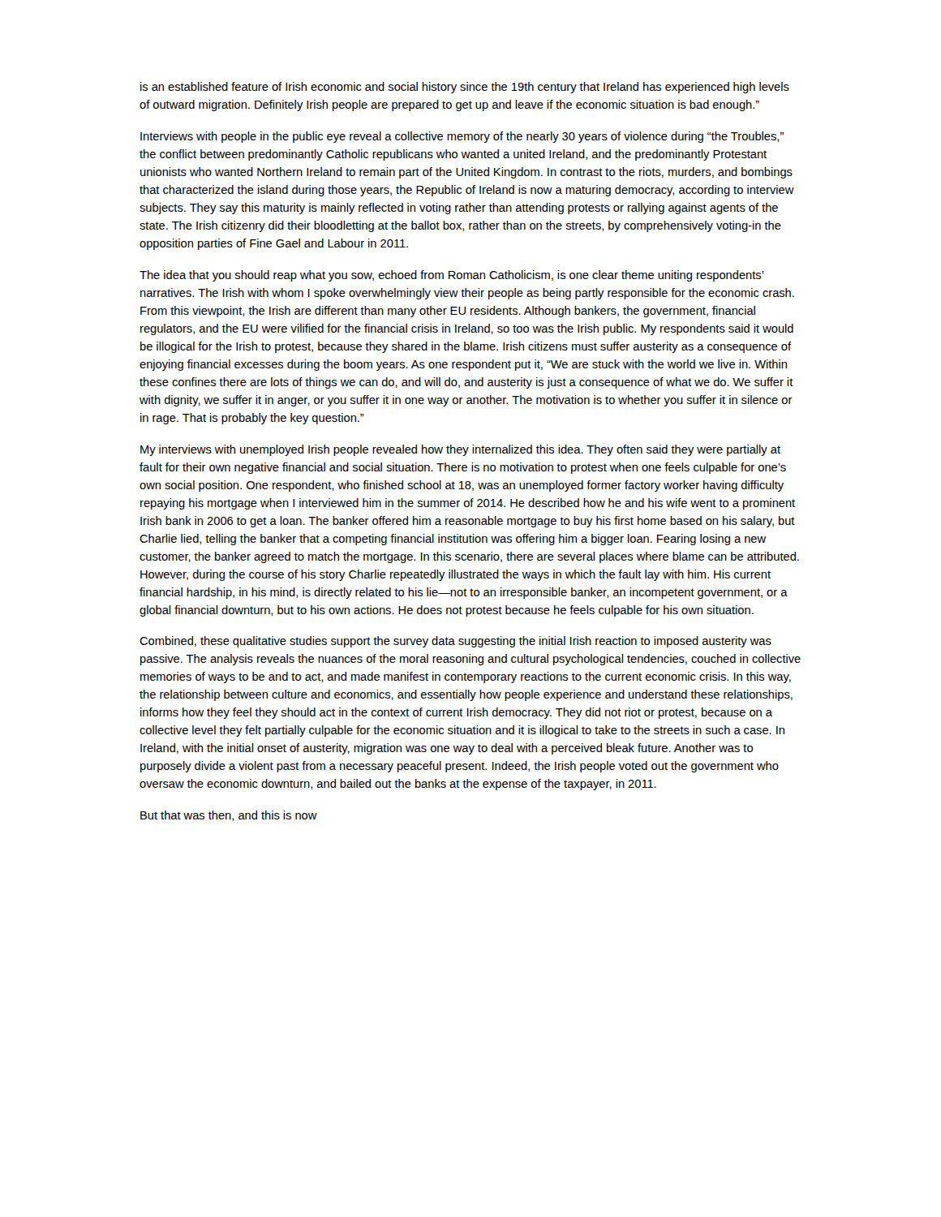is an established feature of Irish economic and social history since the 19th century that Ireland has experienced high levels of outward migration. Definitely Irish people are prepared to get up and leave if the economic situation is bad enough.”
Interviews with people in the public eye reveal a collective memory of the nearly 30 years of violence during “the Troubles,” the conflict between predominantly Catholic republicans who wanted a united Ireland, and the predominantly Protestant unionists who wanted Northern Ireland to remain part of the United Kingdom. In contrast to the riots, murders, and bombings that characterized the island during those years, the Republic of Ireland is now a maturing democracy, according to interview subjects. They say this maturity is mainly reflected in voting rather than attending protests or rallying against agents of the state. The Irish citizenry did their bloodletting at the ballot box, rather than on the streets, by comprehensively voting-in the opposition parties of Fine Gael and Labour in 2011.
The idea that you should reap what you sow, echoed from Roman Catholicism, is one clear theme uniting respondents’ narratives. The Irish with whom I spoke overwhelmingly view their people as being partly responsible for the economic crash. From this viewpoint, the Irish are different than many other EU residents. Although bankers, the government, financial regulators, and the EU were vilified for the financial crisis in Ireland, so too was the Irish public. My respondents said it would be illogical for the Irish to protest, because they shared in the blame. Irish citizens must suffer austerity as a consequence of enjoying financial excesses during the boom years. As one respondent put it, “We are stuck with the world we live in. Within these confines there are lots of things we can do, and will do, and austerity is just a consequence of what we do. We suffer it with dignity, we suffer it in anger, or you suffer it in one way or another. The motivation is to whether you suffer it in silence or in rage. That is probably the key question.”
My interviews with unemployed Irish people revealed how they internalized this idea. They often said they were partially at fault for their own negative financial and social situation. There is no motivation to protest when one feels culpable for one’s own social position. One respondent, who finished school at 18, was an unemployed former factory worker having difficulty repaying his mortgage when I interviewed him in the summer of 2014. He described how he and his wife went to a prominent Irish bank in 2006 to get a loan. The banker offered him a reasonable mortgage to buy his first home based on his salary, but Charlie lied, telling the banker that a competing financial institution was offering him a bigger loan. Fearing losing a new customer, the banker agreed to match the mortgage. In this scenario, there are several places where blame can be attributed. However, during the course of his story Charlie repeatedly illustrated the ways in which the fault lay with him. His current financial hardship, in his mind, is directly related to his lie—not to an irresponsible banker, an incompetent government, or a global financial downturn, but to his own actions. He does not protest because he feels culpable for his own situation.
Combined, these qualitative studies support the survey data suggesting the initial Irish reaction to imposed austerity was passive. The analysis reveals the nuances of the moral reasoning and cultural psychological tendencies, couched in collective memories of ways to be and to act, and made manifest in contemporary reactions to the current economic crisis. In this way, the relationship between culture and economics, and essentially how people experience and understand these relationships, informs how they feel they should act in the context of current Irish democracy. They did not riot or protest, because on a collective level they felt partially culpable for the economic situation and it is illogical to take to the streets in such a case. In Ireland, with the initial onset of austerity, migration was one way to deal with a perceived bleak future. Another was to purposely divide a violent past from a necessary peaceful present. Indeed, the Irish people voted out the government who oversaw the economic downturn, and bailed out the banks at the expense of the taxpayer, in 2011.
But that was then, and this is now